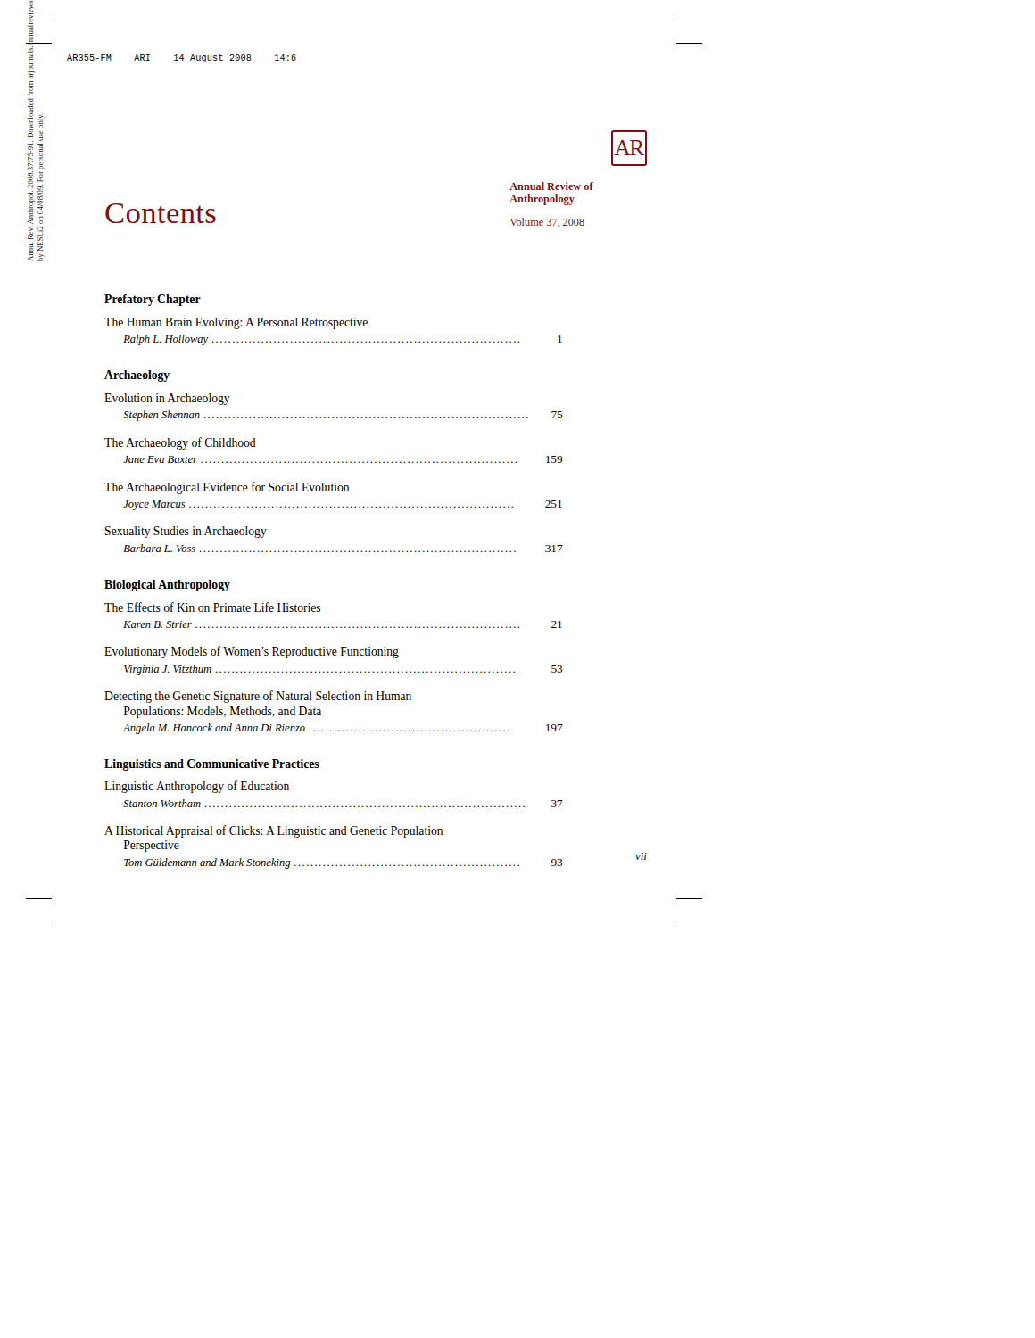AR355-FM ARI 14 August 2008 14:6
Annu. Rev. Anthropol. 2008.37:75-91. Downloaded from arjournals.annualreviews.org by NESLi2 on 04/08/09. For personal use only.
AR
Annual Review of
Anthropology
Volume 37, 2008
Contents
Prefatory Chapter
The Human Brain Evolving: A Personal Retrospective
Ralph L. Holloway ........................................................................... 1
Archaeology
Evolution in Archaeology
Stephen Shennan ............................................................................... 75
The Archaeology of Childhood
Jane Eva Baxter ............................................................................. 159
The Archaeological Evidence for Social Evolution
Joyce Marcus ............................................................................... 251
Sexuality Studies in Archaeology
Barbara L. Voss ............................................................................. 317
Biological Anthropology
The Effects of Kin on Primate Life Histories
Karen B. Strier ............................................................................... 21
Evolutionary Models of Women’s Reproductive Functioning
Virginia J. Vitzthum ......................................................................... 53
Detecting the Genetic Signature of Natural Selection in Human
Populations: Models, Methods, and Data
Angela M. Hancock and Anna Di Rienzo ................................................. 197
Linguistics and Communicative Practices
Linguistic Anthropology of Education
Stanton Wortham .............................................................................. 37
A Historical Appraisal of Clicks: A Linguistic and Genetic Population
Perspective
Tom Güldemann and Mark Stoneking ....................................................... 93
vii